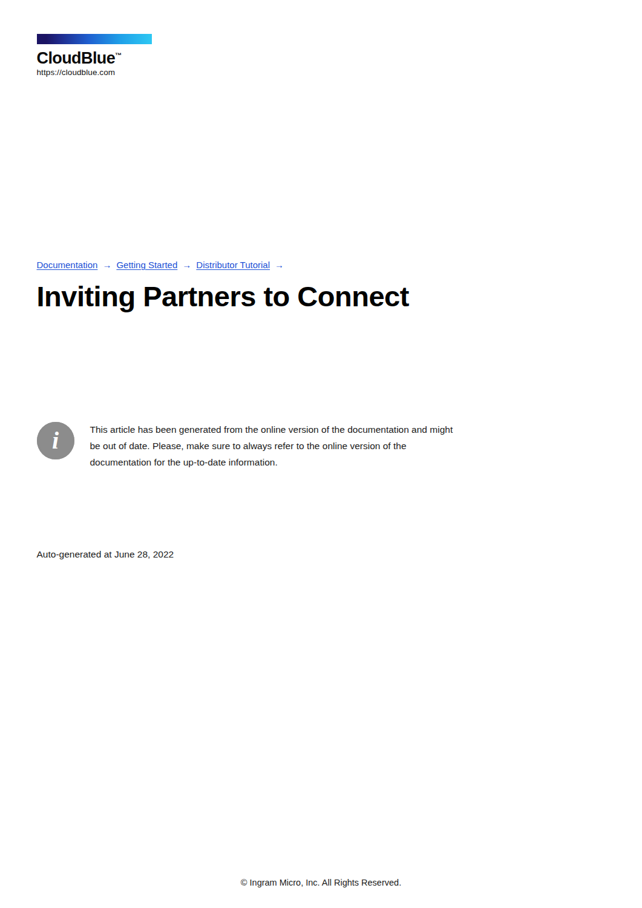CloudBlue™
https://cloudblue.com
Documentation→Getting Started→Distributor Tutorial→
Inviting Partners to Connect
i
This article has been generated from the online version of the documentation and might be out of date. Please, make sure to always refer to the online version of the documentation for the up-to-date information.
Auto-generated at June 28, 2022
© Ingram Micro, Inc. All Rights Reserved.